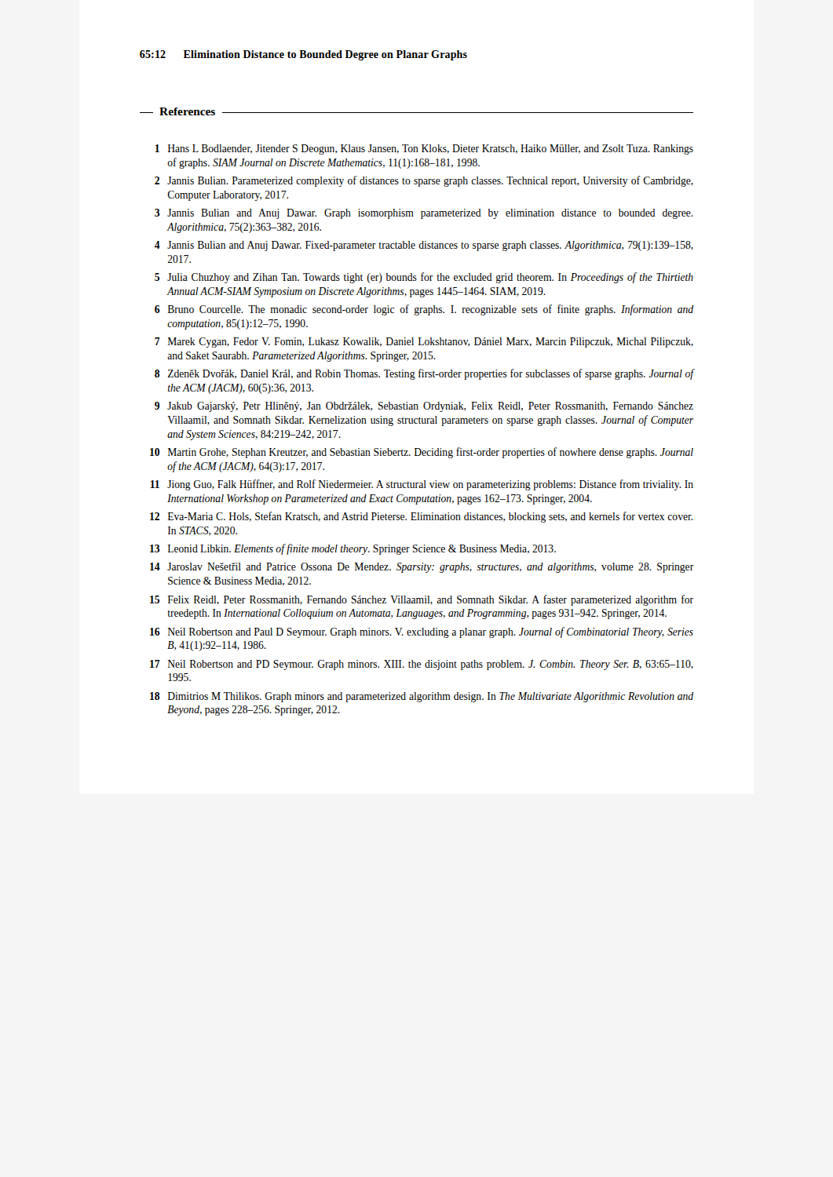65:12 Elimination Distance to Bounded Degree on Planar Graphs
References
Hans L Bodlaender, Jitender S Deogun, Klaus Jansen, Ton Kloks, Dieter Kratsch, Haiko Müller, and Zsolt Tuza. Rankings of graphs. SIAM Journal on Discrete Mathematics, 11(1):168–181, 1998.
Jannis Bulian. Parameterized complexity of distances to sparse graph classes. Technical report, University of Cambridge, Computer Laboratory, 2017.
Jannis Bulian and Anuj Dawar. Graph isomorphism parameterized by elimination distance to bounded degree. Algorithmica, 75(2):363–382, 2016.
Jannis Bulian and Anuj Dawar. Fixed-parameter tractable distances to sparse graph classes. Algorithmica, 79(1):139–158, 2017.
Julia Chuzhoy and Zihan Tan. Towards tight (er) bounds for the excluded grid theorem. In Proceedings of the Thirtieth Annual ACM-SIAM Symposium on Discrete Algorithms, pages 1445–1464. SIAM, 2019.
Bruno Courcelle. The monadic second-order logic of graphs. I. recognizable sets of finite graphs. Information and computation, 85(1):12–75, 1990.
Marek Cygan, Fedor V. Fomin, Lukasz Kowalik, Daniel Lokshtanov, Dániel Marx, Marcin Pilipczuk, Michal Pilipczuk, and Saket Saurabh. Parameterized Algorithms. Springer, 2015.
Zdeněk Dvořák, Daniel Král, and Robin Thomas. Testing first-order properties for subclasses of sparse graphs. Journal of the ACM (JACM), 60(5):36, 2013.
Jakub Gajarský, Petr Hliněný, Jan Obdržálek, Sebastian Ordyniak, Felix Reidl, Peter Rossmanith, Fernando Sánchez Villaamil, and Somnath Sikdar. Kernelization using structural parameters on sparse graph classes. Journal of Computer and System Sciences, 84:219–242, 2017.
Martin Grohe, Stephan Kreutzer, and Sebastian Siebertz. Deciding first-order properties of nowhere dense graphs. Journal of the ACM (JACM), 64(3):17, 2017.
Jiong Guo, Falk Hüffner, and Rolf Niedermeier. A structural view on parameterizing problems: Distance from triviality. In International Workshop on Parameterized and Exact Computation, pages 162–173. Springer, 2004.
Eva-Maria C. Hols, Stefan Kratsch, and Astrid Pieterse. Elimination distances, blocking sets, and kernels for vertex cover. In STACS, 2020.
Leonid Libkin. Elements of finite model theory. Springer Science & Business Media, 2013.
Jaroslav Nešetřil and Patrice Ossona De Mendez. Sparsity: graphs, structures, and algorithms, volume 28. Springer Science & Business Media, 2012.
Felix Reidl, Peter Rossmanith, Fernando Sánchez Villaamil, and Somnath Sikdar. A faster parameterized algorithm for treedepth. In International Colloquium on Automata, Languages, and Programming, pages 931–942. Springer, 2014.
Neil Robertson and Paul D Seymour. Graph minors. V. excluding a planar graph. Journal of Combinatorial Theory, Series B, 41(1):92–114, 1986.
Neil Robertson and PD Seymour. Graph minors. XIII. the disjoint paths problem. J. Combin. Theory Ser. B, 63:65–110, 1995.
Dimitrios M Thilikos. Graph minors and parameterized algorithm design. In The Multivariate Algorithmic Revolution and Beyond, pages 228–256. Springer, 2012.